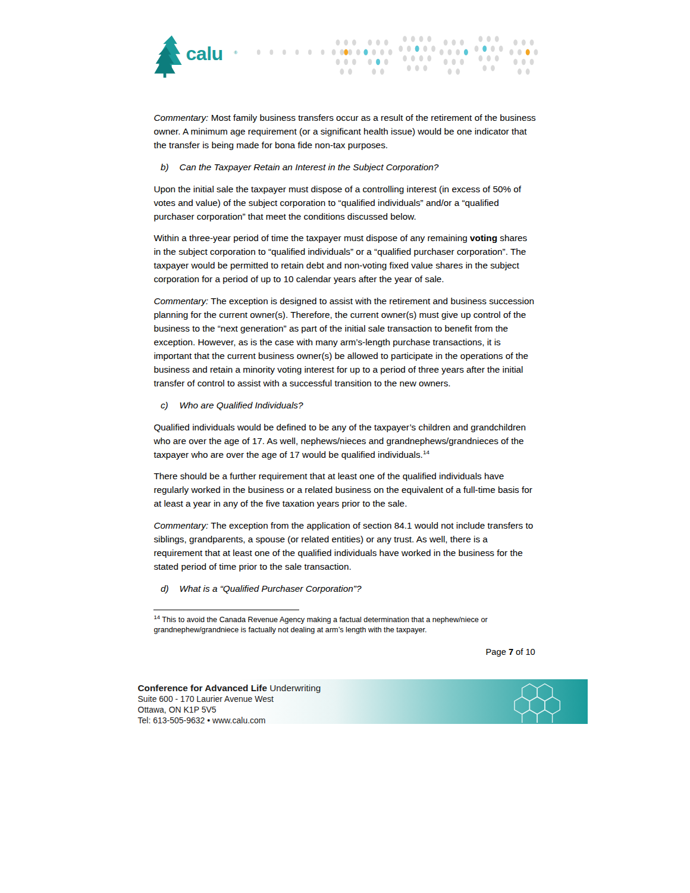calu ®
Commentary: Most family business transfers occur as a result of the retirement of the business owner. A minimum age requirement (or a significant health issue) would be one indicator that the transfer is being made for bona fide non-tax purposes.
b) Can the Taxpayer Retain an Interest in the Subject Corporation?
Upon the initial sale the taxpayer must dispose of a controlling interest (in excess of 50% of votes and value) of the subject corporation to “qualified individuals” and/or a “qualified purchaser corporation” that meet the conditions discussed below.
Within a three-year period of time the taxpayer must dispose of any remaining voting shares in the subject corporation to “qualified individuals” or a “qualified purchaser corporation”. The taxpayer would be permitted to retain debt and non-voting fixed value shares in the subject corporation for a period of up to 10 calendar years after the year of sale.
Commentary: The exception is designed to assist with the retirement and business succession planning for the current owner(s). Therefore, the current owner(s) must give up control of the business to the “next generation” as part of the initial sale transaction to benefit from the exception. However, as is the case with many arm’s-length purchase transactions, it is important that the current business owner(s) be allowed to participate in the operations of the business and retain a minority voting interest for up to a period of three years after the initial transfer of control to assist with a successful transition to the new owners.
c) Who are Qualified Individuals?
Qualified individuals would be defined to be any of the taxpayer’s children and grandchildren who are over the age of 17. As well, nephews/nieces and grandnephews/grandnieces of the taxpayer who are over the age of 17 would be qualified individuals.14
There should be a further requirement that at least one of the qualified individuals have regularly worked in the business or a related business on the equivalent of a full-time basis for at least a year in any of the five taxation years prior to the sale.
Commentary: The exception from the application of section 84.1 would not include transfers to siblings, grandparents, a spouse (or related entities) or any trust. As well, there is a requirement that at least one of the qualified individuals have worked in the business for the stated period of time prior to the sale transaction.
d) What is a “Qualified Purchaser Corporation”?
14 This to avoid the Canada Revenue Agency making a factual determination that a nephew/niece or grandnephew/grandniece is factually not dealing at arm’s length with the taxpayer.
Page 7 of 10
Conference for Advanced Life Underwriting
Suite 600 - 170 Laurier Avenue West
Ottawa, ON K1P 5V5
Tel: 613-505-9632 • www.calu.com